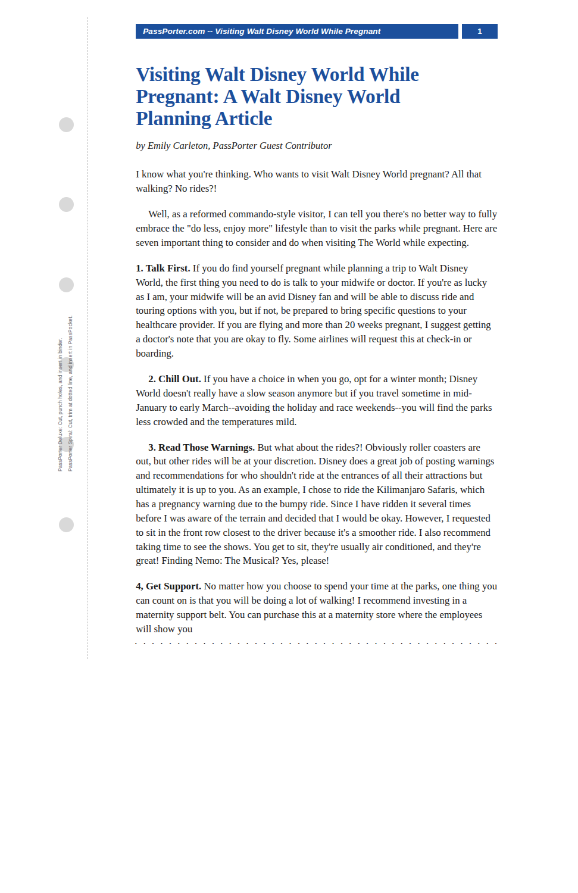PassPorter Deluxe: Cut, punch holes, and insert in binder.
PassPorter Spiral: Cut, trim at dotted line, and insert in PassPocket.
PassPorter.com -- Visiting Walt Disney World While Pregnant
1
Visiting Walt Disney World While
Pregnant: A Walt Disney World
Planning Article
by Emily Carleton, PassPorter Guest Contributor
I know what you're thinking. Who wants to visit Walt Disney World pregnant? All that walking? No rides?!
Well, as a reformed commando-style visitor, I can tell you there's no better way to fully embrace the "do less, enjoy more" lifestyle than to visit the parks while pregnant. Here are seven important thing to consider and do when visiting The World while expecting.
1. Talk First. If you do find yourself pregnant while planning a trip to Walt Disney World, the first thing you need to do is talk to your midwife or doctor. If you're as lucky as I am, your midwife will be an avid Disney fan and will be able to discuss ride and touring options with you, but if not, be prepared to bring specific questions to your healthcare provider. If you are flying and more than 20 weeks pregnant, I suggest getting a doctor's note that you are okay to fly. Some airlines will request this at check-in or boarding.
2. Chill Out. If you have a choice in when you go, opt for a winter month; Disney World doesn't really have a slow season anymore but if you travel sometime in mid-January to early March--avoiding the holiday and race weekends--you will find the parks less crowded and the temperatures mild.
3. Read Those Warnings. But what about the rides?! Obviously roller coasters are out, but other rides will be at your discretion. Disney does a great job of posting warnings and recommendations for who shouldn't ride at the entrances of all their attractions but ultimately it is up to you. As an example, I chose to ride the Kilimanjaro Safaris, which has a pregnancy warning due to the bumpy ride. Since I have ridden it several times before I was aware of the terrain and decided that I would be okay. However, I requested to sit in the front row closest to the driver because it's a smoother ride. I also recommend taking time to see the shows. You get to sit, they're usually air conditioned, and they're great! Finding Nemo: The Musical? Yes, please!
4, Get Support. No matter how you choose to spend your time at the parks, one thing you can count on is that you will be doing a lot of walking! I recommend investing in a maternity support belt. You can purchase this at a maternity store where the employees will show you
. . . . . . . . . . . . . . . . . . . . . . . . . . . . . . . . . . . . . . . . . . . . . . . . . . . . . . . . . . . . . . . .